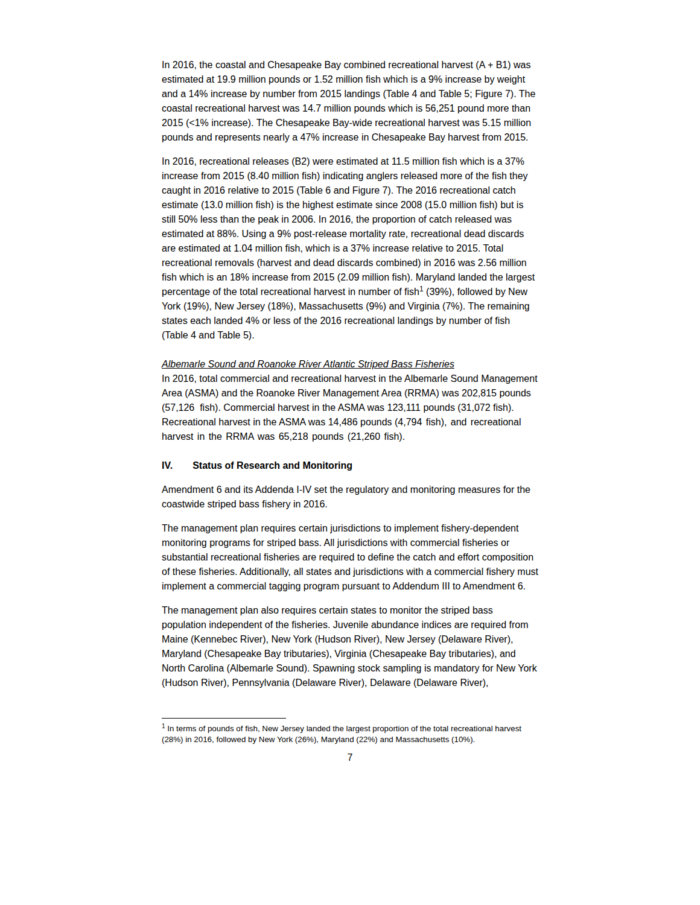In 2016, the coastal and Chesapeake Bay combined recreational harvest (A + B1) was estimated at 19.9 million pounds or 1.52 million fish which is a 9% increase by weight and a 14% increase by number from 2015 landings (Table 4 and Table 5; Figure 7). The coastal recreational harvest was 14.7 million pounds which is 56,251 pound more than 2015 (<1% increase). The Chesapeake Bay-wide recreational harvest was 5.15 million pounds and represents nearly a 47% increase in Chesapeake Bay harvest from 2015.
In 2016, recreational releases (B2) were estimated at 11.5 million fish which is a 37% increase from 2015 (8.40 million fish) indicating anglers released more of the fish they caught in 2016 relative to 2015 (Table 6 and Figure 7). The 2016 recreational catch estimate (13.0 million fish) is the highest estimate since 2008 (15.0 million fish) but is still 50% less than the peak in 2006. In 2016, the proportion of catch released was estimated at 88%. Using a 9% post-release mortality rate, recreational dead discards are estimated at 1.04 million fish, which is a 37% increase relative to 2015. Total recreational removals (harvest and dead discards combined) in 2016 was 2.56 million fish which is an 18% increase from 2015 (2.09 million fish). Maryland landed the largest percentage of the total recreational harvest in number of fish1 (39%), followed by New York (19%), New Jersey (18%), Massachusetts (9%) and Virginia (7%). The remaining states each landed 4% or less of the 2016 recreational landings by number of fish (Table 4 and Table 5).
Albemarle Sound and Roanoke River Atlantic Striped Bass Fisheries
In 2016, total commercial and recreational harvest in the Albemarle Sound Management Area (ASMA) and the Roanoke River Management Area (RRMA) was 202,815 pounds (57,126 fish). Commercial harvest in the ASMA was 123,111 pounds (31,072 fish). Recreational harvest in the ASMA was 14,486 pounds (4,794 fish), and recreational harvest in the RRMA was 65,218 pounds (21,260 fish).
IV. Status of Research and Monitoring
Amendment 6 and its Addenda I-IV set the regulatory and monitoring measures for the coastwide striped bass fishery in 2016.
The management plan requires certain jurisdictions to implement fishery-dependent monitoring programs for striped bass. All jurisdictions with commercial fisheries or substantial recreational fisheries are required to define the catch and effort composition of these fisheries. Additionally, all states and jurisdictions with a commercial fishery must implement a commercial tagging program pursuant to Addendum III to Amendment 6.
The management plan also requires certain states to monitor the striped bass population independent of the fisheries. Juvenile abundance indices are required from Maine (Kennebec River), New York (Hudson River), New Jersey (Delaware River), Maryland (Chesapeake Bay tributaries), Virginia (Chesapeake Bay tributaries), and North Carolina (Albemarle Sound). Spawning stock sampling is mandatory for New York (Hudson River), Pennsylvania (Delaware River), Delaware (Delaware River),
1 In terms of pounds of fish, New Jersey landed the largest proportion of the total recreational harvest (28%) in 2016, followed by New York (26%), Maryland (22%) and Massachusetts (10%).
7